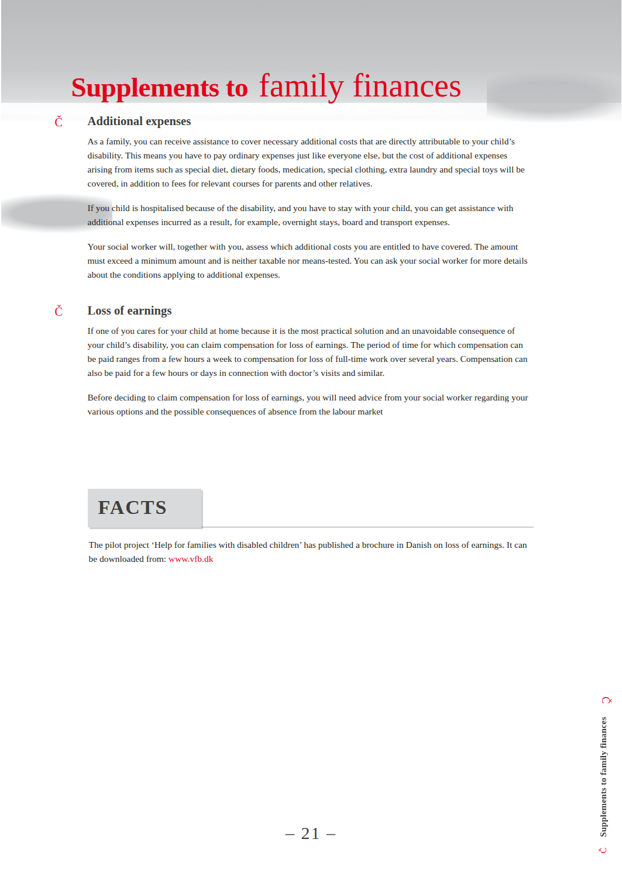Supplements to family finances
Č
Additional expenses
As a family, you can receive assistance to cover necessary additional costs that are directly attributable to your child’s disability. This means you have to pay ordinary expenses just like everyone else, but the cost of additional expenses arising from items such as special diet, dietary foods, medication, special clothing, extra laundry and special toys will be covered, in addition to fees for relevant courses for parents and other relatives.
If you child is hospitalised because of the disability, and you have to stay with your child, you can get assistance with additional expenses incurred as a result, for example, overnight stays, board and transport expenses.
Your social worker will, together with you, assess which additional costs you are entitled to have covered. The amount must exceed a minimum amount and is neither taxable nor means-tested. You can ask your social worker for more details about the conditions applying to additional expenses.
Č
Loss of earnings
If one of you cares for your child at home because it is the most practical solution and an unavoidable consequence of your child’s disability, you can claim compensation for loss of earnings. The period of time for which compensation can be paid ranges from a few hours a week to compensation for loss of full-time work over several years. Compensation can also be paid for a few hours or days in connection with doctor’s visits and similar.
Before deciding to claim compensation for loss of earnings, you will need advice from your social worker regarding your various options and the possible consequences of absence from the labour market
FACTS
The pilot project ‘Help for families with disabled children’ has published a brochure in Danish on loss of earnings. It can be downloaded from: www.vfb.dk
– 21 –
Č Supplements to family finances Č